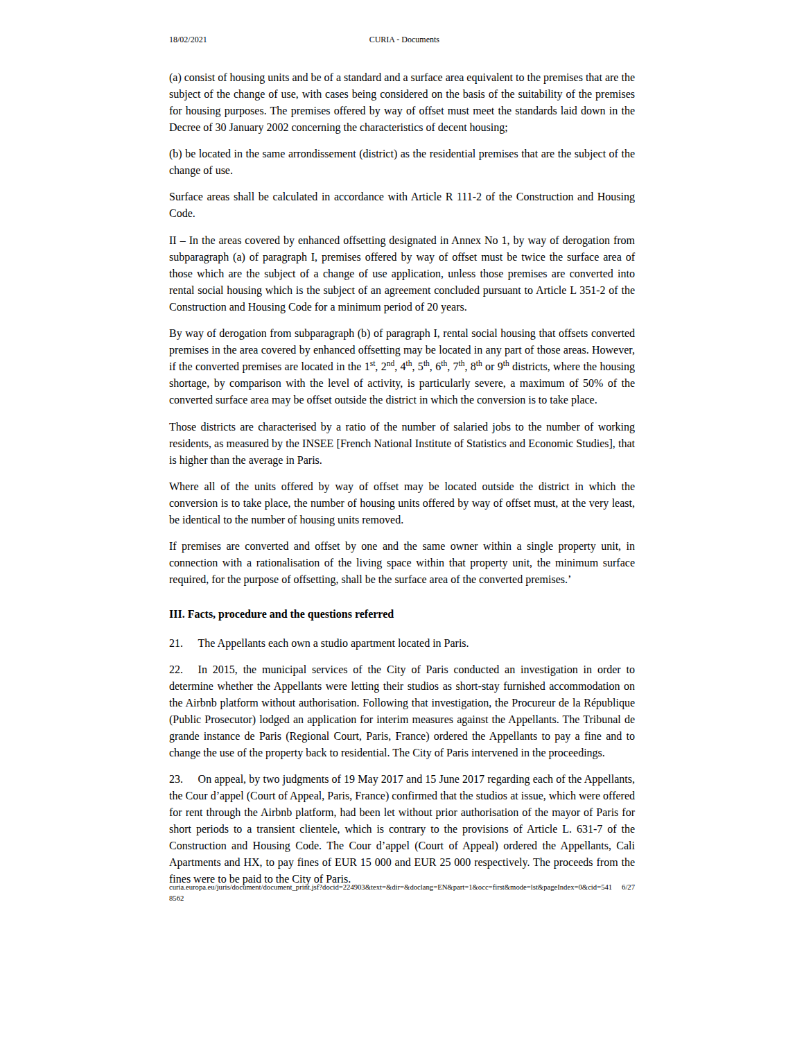18/02/2021 CURIA - Documents
(a) consist of housing units and be of a standard and a surface area equivalent to the premises that are the subject of the change of use, with cases being considered on the basis of the suitability of the premises for housing purposes. The premises offered by way of offset must meet the standards laid down in the Decree of 30 January 2002 concerning the characteristics of decent housing;
(b) be located in the same arrondissement (district) as the residential premises that are the subject of the change of use.
Surface areas shall be calculated in accordance with Article R 111-2 of the Construction and Housing Code.
II – In the areas covered by enhanced offsetting designated in Annex No 1, by way of derogation from subparagraph (a) of paragraph I, premises offered by way of offset must be twice the surface area of those which are the subject of a change of use application, unless those premises are converted into rental social housing which is the subject of an agreement concluded pursuant to Article L 351-2 of the Construction and Housing Code for a minimum period of 20 years.
By way of derogation from subparagraph (b) of paragraph I, rental social housing that offsets converted premises in the area covered by enhanced offsetting may be located in any part of those areas. However, if the converted premises are located in the 1st, 2nd, 4th, 5th, 6th, 7th, 8th or 9th districts, where the housing shortage, by comparison with the level of activity, is particularly severe, a maximum of 50% of the converted surface area may be offset outside the district in which the conversion is to take place.
Those districts are characterised by a ratio of the number of salaried jobs to the number of working residents, as measured by the INSEE [French National Institute of Statistics and Economic Studies], that is higher than the average in Paris.
Where all of the units offered by way of offset may be located outside the district in which the conversion is to take place, the number of housing units offered by way of offset must, at the very least, be identical to the number of housing units removed.
If premises are converted and offset by one and the same owner within a single property unit, in connection with a rationalisation of the living space within that property unit, the minimum surface required, for the purpose of offsetting, shall be the surface area of the converted premises.’
III. Facts, procedure and the questions referred
21. The Appellants each own a studio apartment located in Paris.
22. In 2015, the municipal services of the City of Paris conducted an investigation in order to determine whether the Appellants were letting their studios as short-stay furnished accommodation on the Airbnb platform without authorisation. Following that investigation, the Procureur de la République (Public Prosecutor) lodged an application for interim measures against the Appellants. The Tribunal de grande instance de Paris (Regional Court, Paris, France) ordered the Appellants to pay a fine and to change the use of the property back to residential. The City of Paris intervened in the proceedings.
23. On appeal, by two judgments of 19 May 2017 and 15 June 2017 regarding each of the Appellants, the Cour d’appel (Court of Appeal, Paris, France) confirmed that the studios at issue, which were offered for rent through the Airbnb platform, had been let without prior authorisation of the mayor of Paris for short periods to a transient clientele, which is contrary to the provisions of Article L. 631-7 of the Construction and Housing Code. The Cour d’appel (Court of Appeal) ordered the Appellants, Cali Apartments and HX, to pay fines of EUR 15 000 and EUR 25 000 respectively. The proceeds from the fines were to be paid to the City of Paris.
curia.europa.eu/juris/document/document_print.jsf?docid=224903&text=&dir=&doclang=EN&part=1&occ=first&mode=lst&pageIndex=0&cid=5418562 6/27